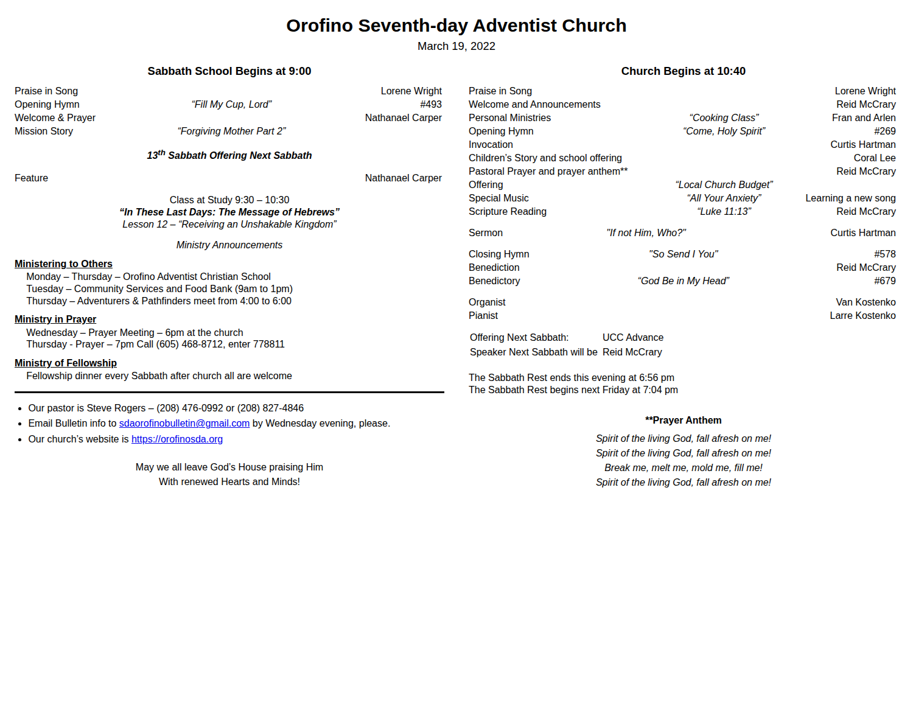Orofino Seventh-day Adventist Church
March 19, 2022
Sabbath School Begins at 9:00
| Praise in Song | | Lorene Wright |
| Opening Hymn | “Fill My Cup, Lord” | #493 |
| Welcome & Prayer | | Nathanael Carper |
| Mission Story | “Forgiving Mother Part 2” | |
13th Sabbath Offering Next Sabbath
| Feature | | Nathanael Carper |
Class at Study 9:30 – 10:30
“In These Last Days: The Message of Hebrews”
Lesson 12 – “Receiving an Unshakable Kingdom”
Ministry Announcements
Ministering to Others
Monday – Thursday – Orofino Adventist Christian School
Tuesday – Community Services and Food Bank (9am to 1pm)
Thursday – Adventurers & Pathfinders meet from 4:00 to 6:00
Ministry in Prayer
Wednesday – Prayer Meeting – 6pm at the church
Thursday - Prayer – 7pm Call (605) 468-8712, enter 778811
Ministry of Fellowship
Fellowship dinner every Sabbath after church all are welcome
Our pastor is Steve Rogers – (208) 476-0992 or (208) 827-4846
Email Bulletin info to sdaorofinobulletin@gmail.com by Wednesday evening, please.
Our church’s website is https://orofinosda.org
May we all leave God’s House praising Him
With renewed Hearts and Minds!
Church Begins at 10:40
| Praise in Song | | Lorene Wright |
| Welcome and Announcements | | Reid McCrary |
| Personal Ministries | “Cooking Class” | Fran and Arlen |
| Opening Hymn | “Come, Holy Spirit” | #269 |
| Invocation | | Curtis Hartman |
| Children’s Story and school offering | | Coral Lee |
| Pastoral Prayer and prayer anthem** | | Reid McCrary |
| Offering | “Local Church Budget” | |
| Special Music | “All Your Anxiety” | Learning a new song |
| Scripture Reading | “Luke 11:13” | Reid McCrary |
| Sermon | "If not Him, Who?" | Curtis Hartman |
| Closing Hymn | "So Send I You" | #578 |
| Benediction | | Reid McCrary |
| Benedictory | “God Be in My Head” | #679 |
| Organist | | Van Kostenko |
| Pianist | | Larre Kostenko |
| Offering Next Sabbath: | UCC Advance |
| Speaker Next Sabbath will be | Reid McCrary |
The Sabbath Rest ends this evening at 6:56 pm
The Sabbath Rest begins next Friday at 7:04 pm
**Prayer Anthem Spirit of the living God, fall afresh on me!
Spirit of the living God, fall afresh on me!
Break me, melt me, mold me, fill me!
Spirit of the living God, fall afresh on me!